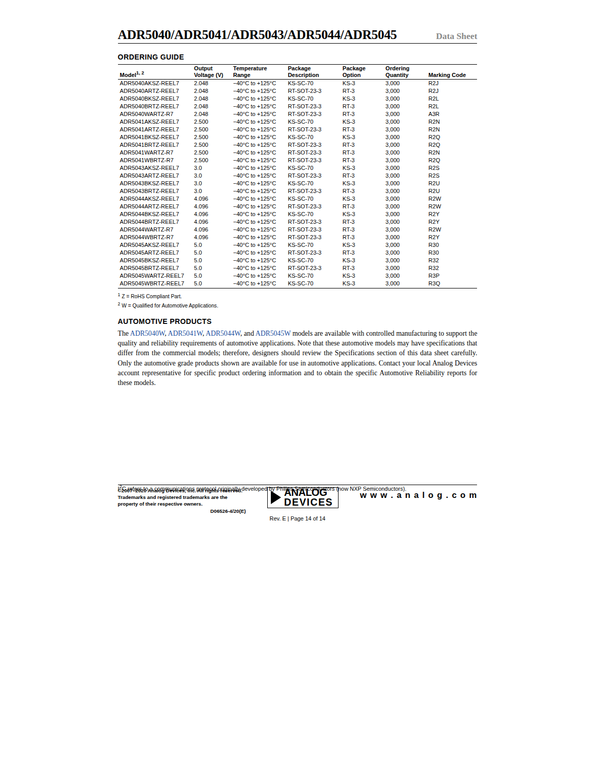ADR5040/ADR5041/ADR5043/ADR5044/ADR5045
Data Sheet
ORDERING GUIDE
| Model 1, 2 | Output Voltage (V) | Temperature Range | Package Description | Package Option | Ordering Quantity | Marking Code |
| --- | --- | --- | --- | --- | --- | --- |
| ADR5040AKSZ-REEL7 | 2.048 | −40°C to +125°C | KS-SC-70 | KS-3 | 3,000 | R2J |
| ADR5040ARTZ-REEL7 | 2.048 | −40°C to +125°C | RT-SOT-23-3 | RT-3 | 3,000 | R2J |
| ADR5040BKSZ-REEL7 | 2.048 | −40°C to +125°C | KS-SC-70 | KS-3 | 3,000 | R2L |
| ADR5040BRTZ-REEL7 | 2.048 | −40°C to +125°C | RT-SOT-23-3 | RT-3 | 3,000 | R2L |
| ADR5040WARTZ-R7 | 2.048 | −40°C to +125°C | RT-SOT-23-3 | RT-3 | 3,000 | A3R |
| ADR5041AKSZ-REEL7 | 2.500 | −40°C to +125°C | KS-SC-70 | KS-3 | 3,000 | R2N |
| ADR5041ARTZ-REEL7 | 2.500 | −40°C to +125°C | RT-SOT-23-3 | RT-3 | 3,000 | R2N |
| ADR5041BKSZ-REEL7 | 2.500 | −40°C to +125°C | KS-SC-70 | KS-3 | 3,000 | R2Q |
| ADR5041BRTZ-REEL7 | 2.500 | −40°C to +125°C | RT-SOT-23-3 | RT-3 | 3,000 | R2Q |
| ADR5041WARTZ-R7 | 2.500 | −40°C to +125°C | RT-SOT-23-3 | RT-3 | 3,000 | R2N |
| ADR5041WBRTZ-R7 | 2.500 | −40°C to +125°C | RT-SOT-23-3 | RT-3 | 3,000 | R2Q |
| ADR5043AKSZ-REEL7 | 3.0 | −40°C to +125°C | KS-SC-70 | KS-3 | 3,000 | R2S |
| ADR5043ARTZ-REEL7 | 3.0 | −40°C to +125°C | RT-SOT-23-3 | RT-3 | 3,000 | R2S |
| ADR5043BKSZ-REEL7 | 3.0 | −40°C to +125°C | KS-SC-70 | KS-3 | 3,000 | R2U |
| ADR5043BRTZ-REEL7 | 3.0 | −40°C to +125°C | RT-SOT-23-3 | RT-3 | 3,000 | R2U |
| ADR5044AKSZ-REEL7 | 4.096 | −40°C to +125°C | KS-SC-70 | KS-3 | 3,000 | R2W |
| ADR5044ARTZ-REEL7 | 4.096 | −40°C to +125°C | RT-SOT-23-3 | RT-3 | 3,000 | R2W |
| ADR5044BKSZ-REEL7 | 4.096 | −40°C to +125°C | KS-SC-70 | KS-3 | 3,000 | R2Y |
| ADR5044BRTZ-REEL7 | 4.096 | −40°C to +125°C | RT-SOT-23-3 | RT-3 | 3,000 | R2Y |
| ADR5044WARTZ-R7 | 4.096 | −40°C to +125°C | RT-SOT-23-3 | RT-3 | 3,000 | R2W |
| ADR5044WBRTZ-R7 | 4.096 | −40°C to +125°C | RT-SOT-23-3 | RT-3 | 3,000 | R2Y |
| ADR5045AKSZ-REEL7 | 5.0 | −40°C to +125°C | KS-SC-70 | KS-3 | 3,000 | R30 |
| ADR5045ARTZ-REEL7 | 5.0 | −40°C to +125°C | RT-SOT-23-3 | RT-3 | 3,000 | R30 |
| ADR5045BKSZ-REEL7 | 5.0 | −40°C to +125°C | KS-SC-70 | KS-3 | 3,000 | R32 |
| ADR5045BRTZ-REEL7 | 5.0 | −40°C to +125°C | RT-SOT-23-3 | RT-3 | 3,000 | R32 |
| ADR5045WARTZ-REEL7 | 5.0 | −40°C to +125°C | KS-SC-70 | KS-3 | 3,000 | R3P |
| ADR5045WBRTZ-REEL7 | 5.0 | −40°C to +125°C | KS-SC-70 | KS-3 | 3,000 | R3Q |
1 Z = RoHS Compliant Part.
2 W = Qualified for Automotive Applications.
AUTOMOTIVE PRODUCTS
The ADR5040W, ADR5041W, ADR5044W, and ADR5045W models are available with controlled manufacturing to support the quality and reliability requirements of automotive applications. Note that these automotive models may have specifications that differ from the commercial models; therefore, designers should review the Specifications section of this data sheet carefully. Only the automotive grade products shown are available for use in automotive applications. Contact your local Analog Devices account representative for specific product ordering information and to obtain the specific Automotive Reliability reports for these models.
I2C refers to a communications protocol originally developed by Philips Semiconductors (now NXP Semiconductors).
©2007–2020 Analog Devices, Inc. All rights reserved. Trademarks and registered trademarks are the property of their respective owners. D06526-4/20(E)
ANALOG
DEVICES
w w w . a n a l o g . c o m
Rev. E | Page 14 of 14